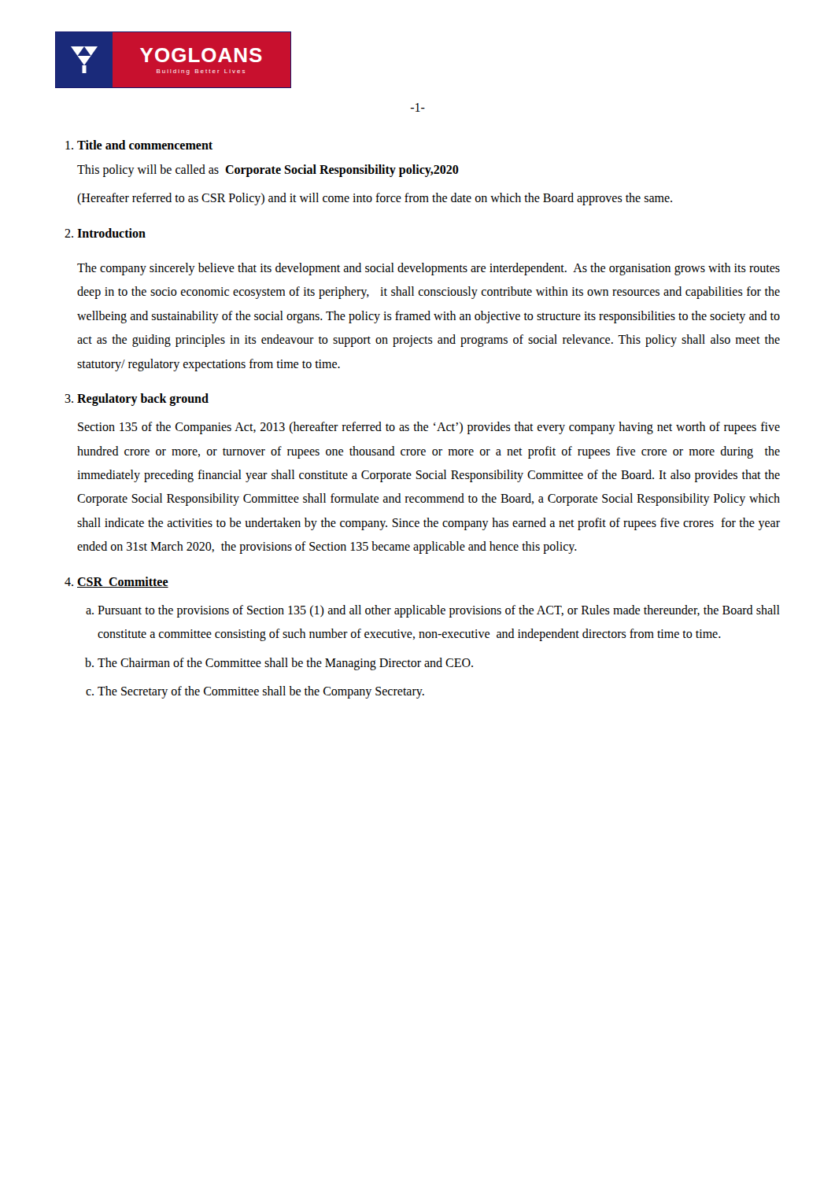YOGLOANS Building Better Lives
-1-
Title and commencement
This policy will be called as Corporate Social Responsibility policy,2020
(Hereafter referred to as CSR Policy) and it will come into force from the date on which the Board approves the same.
Introduction
The company sincerely believe that its development and social developments are interdependent. As the organisation grows with its routes deep in to the socio economic ecosystem of its periphery, it shall consciously contribute within its own resources and capabilities for the wellbeing and sustainability of the social organs. The policy is framed with an objective to structure its responsibilities to the society and to act as the guiding principles in its endeavour to support on projects and programs of social relevance. This policy shall also meet the statutory/ regulatory expectations from time to time.
Regulatory back ground
Section 135 of the Companies Act, 2013 (hereafter referred to as the ‘Act’) provides that every company having net worth of rupees five hundred crore or more, or turnover of rupees one thousand crore or more or a net profit of rupees five crore or more during the immediately preceding financial year shall constitute a Corporate Social Responsibility Committee of the Board. It also provides that the Corporate Social Responsibility Committee shall formulate and recommend to the Board, a Corporate Social Responsibility Policy which shall indicate the activities to be undertaken by the company. Since the company has earned a net profit of rupees five crores for the year ended on 31st March 2020, the provisions of Section 135 became applicable and hence this policy.
CSR Committee
Pursuant to the provisions of Section 135 (1) and all other applicable provisions of the ACT, or Rules made thereunder, the Board shall constitute a committee consisting of such number of executive, non-executive and independent directors from time to time.
The Chairman of the Committee shall be the Managing Director and CEO.
The Secretary of the Committee shall be the Company Secretary.